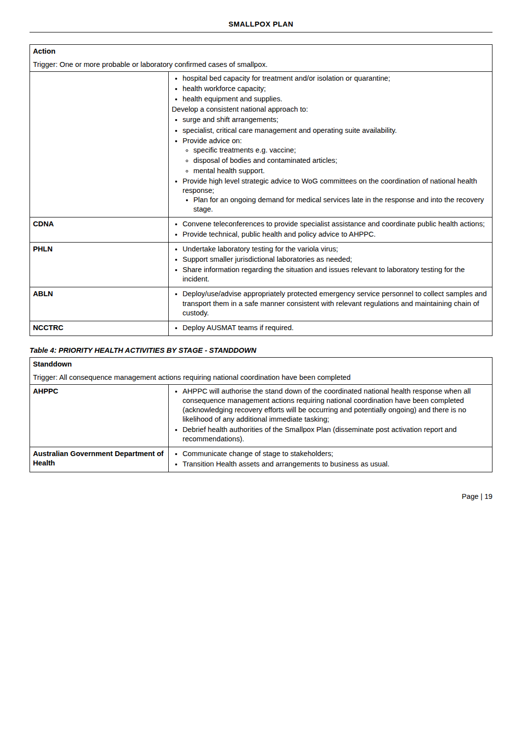SMALLPOX PLAN
| Action |
| Trigger: One or more probable or laboratory confirmed cases of smallpox. |
| | hospital bed capacity for treatment and/or isolation or quarantine; health workforce capacity; health equipment and supplies. Develop a consistent national approach to: surge and shift arrangements; specialist, critical care management and operating suite availability. Provide advice on: specific treatments e.g. vaccine; disposal of bodies and contaminated articles; mental health support. Provide high level strategic advice to WoG committees on the coordination of national health response; Plan for an ongoing demand for medical services late in the response and into the recovery stage. |
| CDNA | Convene teleconferences to provide specialist assistance and coordinate public health actions; Provide technical, public health and policy advice to AHPPC. |
| PHLN | Undertake laboratory testing for the variola virus; Support smaller jurisdictional laboratories as needed; Share information regarding the situation and issues relevant to laboratory testing for the incident. |
| ABLN | Deploy/use/advise appropriately protected emergency service personnel to collect samples and transport them in a safe manner consistent with relevant regulations and maintaining chain of custody. |
| NCCTRC | Deploy AUSMAT teams if required. |
Table 4: PRIORITY HEALTH ACTIVITIES BY STAGE - STANDDOWN
| Standdown |
| Trigger: All consequence management actions requiring national coordination have been completed |
| AHPPC | AHPPC will authorise the stand down of the coordinated national health response when all consequence management actions requiring national coordination have been completed (acknowledging recovery efforts will be occurring and potentially ongoing) and there is no likelihood of any additional immediate tasking; Debrief health authorities of the Smallpox Plan (disseminate post activation report and recommendations). |
| Australian Government Department of Health | Communicate change of stage to stakeholders; Transition Health assets and arrangements to business as usual. |
Page | 19